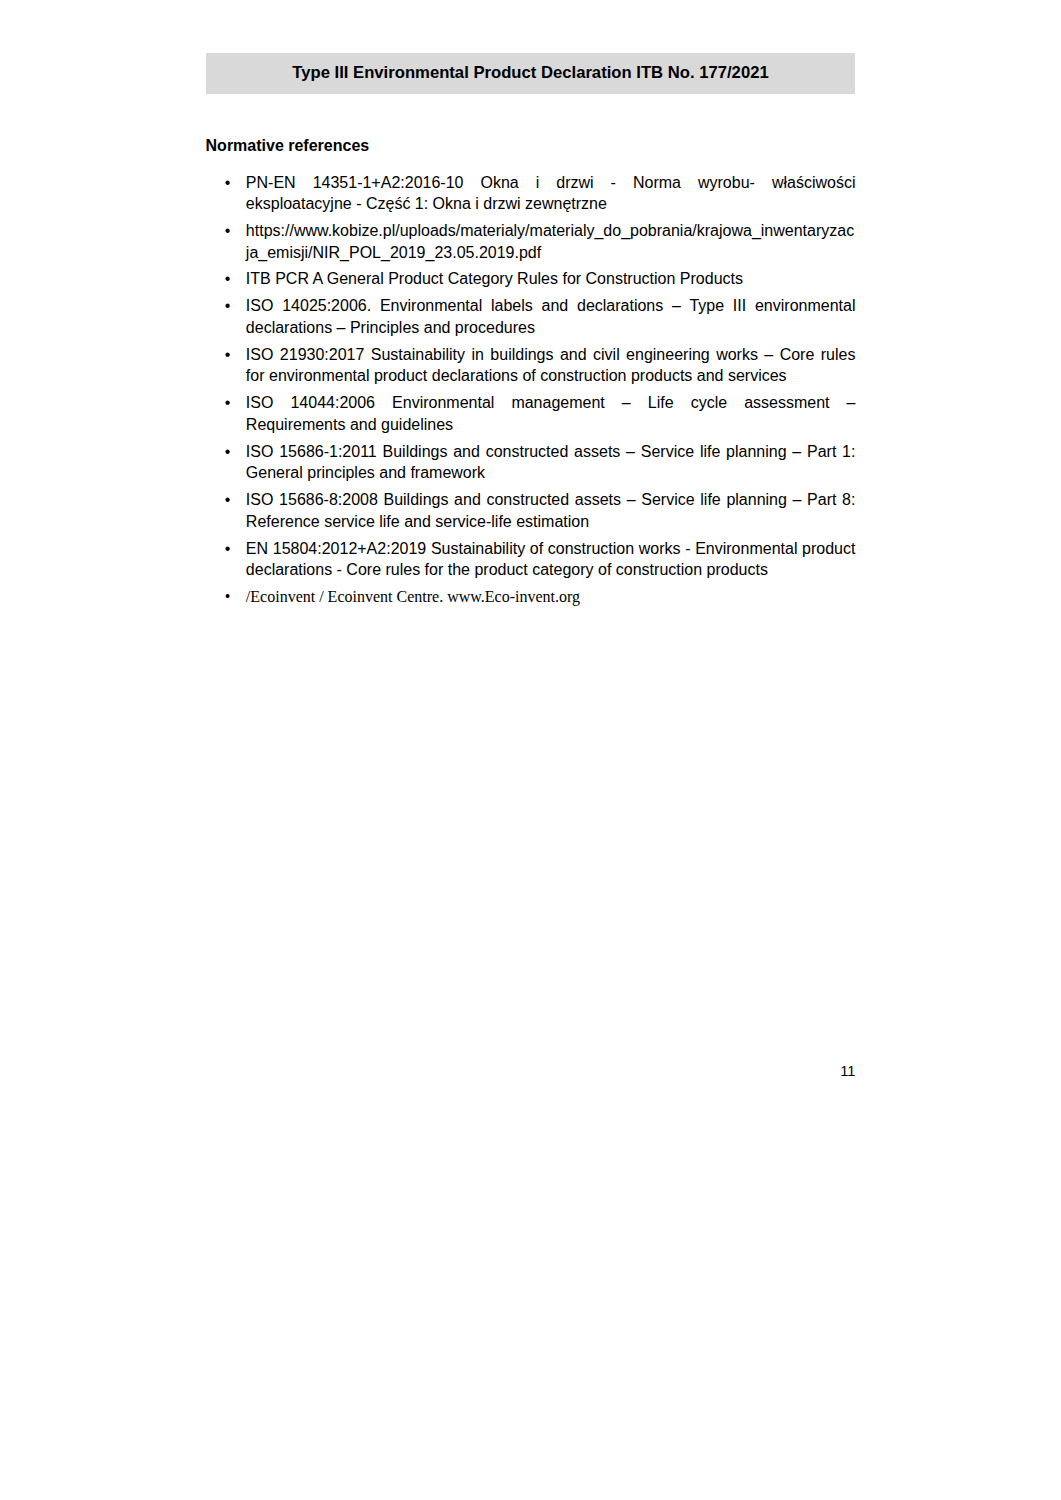Type III Environmental Product Declaration ITB No. 177/2021
Normative references
PN-EN 14351-1+A2:2016-10 Okna i drzwi - Norma wyrobu- właściwości eksploatacyjne - Część 1: Okna i drzwi zewnętrzne
https://www.kobize.pl/uploads/materialy/materialy_do_pobrania/krajowa_inwentaryzacja_emisji/NIR_POL_2019_23.05.2019.pdf
ITB PCR A General Product Category Rules for Construction Products
ISO 14025:2006. Environmental labels and declarations – Type III environmental declarations – Principles and procedures
ISO 21930:2017 Sustainability in buildings and civil engineering works – Core rules for environmental product declarations of construction products and services
ISO 14044:2006 Environmental management – Life cycle assessment – Requirements and guidelines
ISO 15686-1:2011 Buildings and constructed assets – Service life planning – Part 1: General principles and framework
ISO 15686-8:2008 Buildings and constructed assets – Service life planning – Part 8: Reference service life and service-life estimation
EN 15804:2012+A2:2019 Sustainability of construction works - Environmental product declarations - Core rules for the product category of construction products
/Ecoinvent / Ecoinvent Centre. www.Eco-invent.org
11